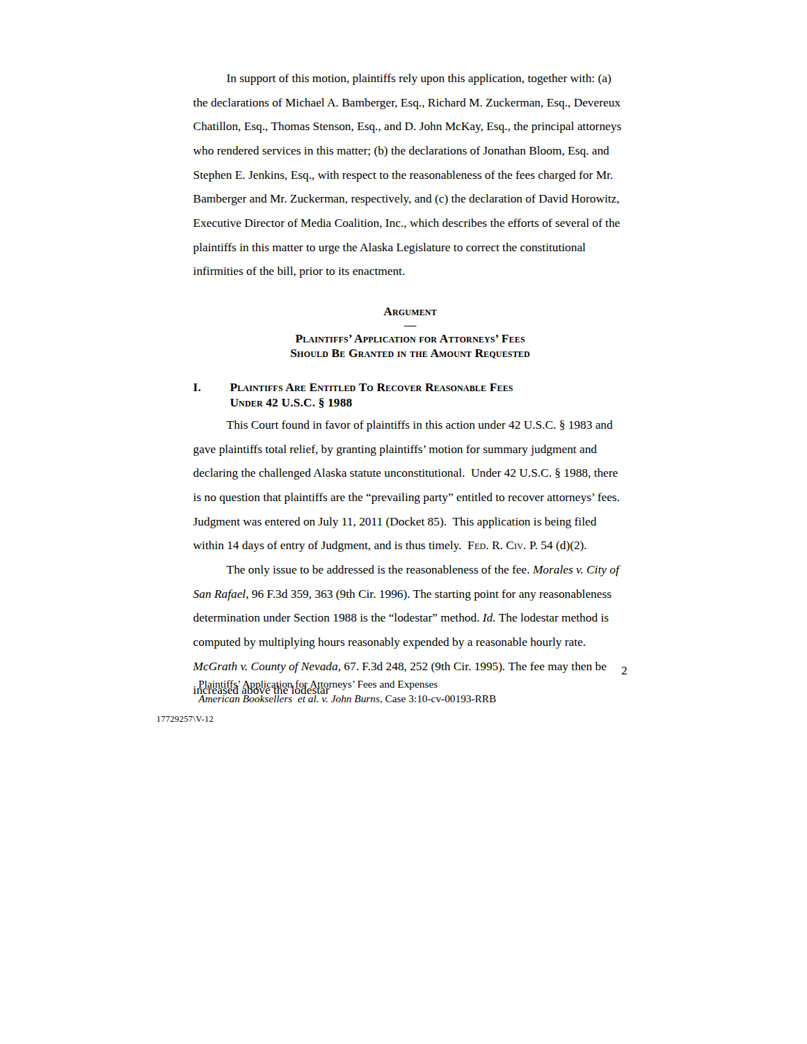In support of this motion, plaintiffs rely upon this application, together with: (a) the declarations of Michael A. Bamberger, Esq., Richard M. Zuckerman, Esq., Devereux Chatillon, Esq., Thomas Stenson, Esq., and D. John McKay, Esq., the principal attorneys who rendered services in this matter; (b) the declarations of Jonathan Bloom, Esq. and Stephen E. Jenkins, Esq., with respect to the reasonableness of the fees charged for Mr. Bamberger and Mr. Zuckerman, respectively, and (c) the declaration of David Horowitz, Executive Director of Media Coalition, Inc., which describes the efforts of several of the plaintiffs in this matter to urge the Alaska Legislature to correct the constitutional infirmities of the bill, prior to its enactment.
Argument
—
Plaintiffs’ Application for Attorneys’ Fees
Should Be Granted in the Amount Requested
I.
Plaintiffs Are Entitled To Recover Reasonable Fees
Under 42 U.S.C. § 1988
This Court found in favor of plaintiffs in this action under 42 U.S.C. § 1983 and gave plaintiffs total relief, by granting plaintiffs’ motion for summary judgment and declaring the challenged Alaska statute unconstitutional. Under 42 U.S.C. § 1988, there is no question that plaintiffs are the “prevailing party” entitled to recover attorneys’ fees. Judgment was entered on July 11, 2011 (Docket 85). This application is being filed within 14 days of entry of Judgment, and is thus timely. Fed. R. Civ. P. 54 (d)(2).
The only issue to be addressed is the reasonableness of the fee. Morales v. City of San Rafael, 96 F.3d 359, 363 (9th Cir. 1996). The starting point for any reasonableness determination under Section 1988 is the “lodestar” method. Id. The lodestar method is computed by multiplying hours reasonably expended by a reasonable hourly rate. McGrath v. County of Nevada, 67. F.3d 248, 252 (9th Cir. 1995). The fee may then be increased above the lodestar
2
Plaintiffs’ Application for Attorneys’ Fees and Expenses
American Booksellers et al. v. John Burns, Case 3:10-cv-00193-RRB
17729257\V-12